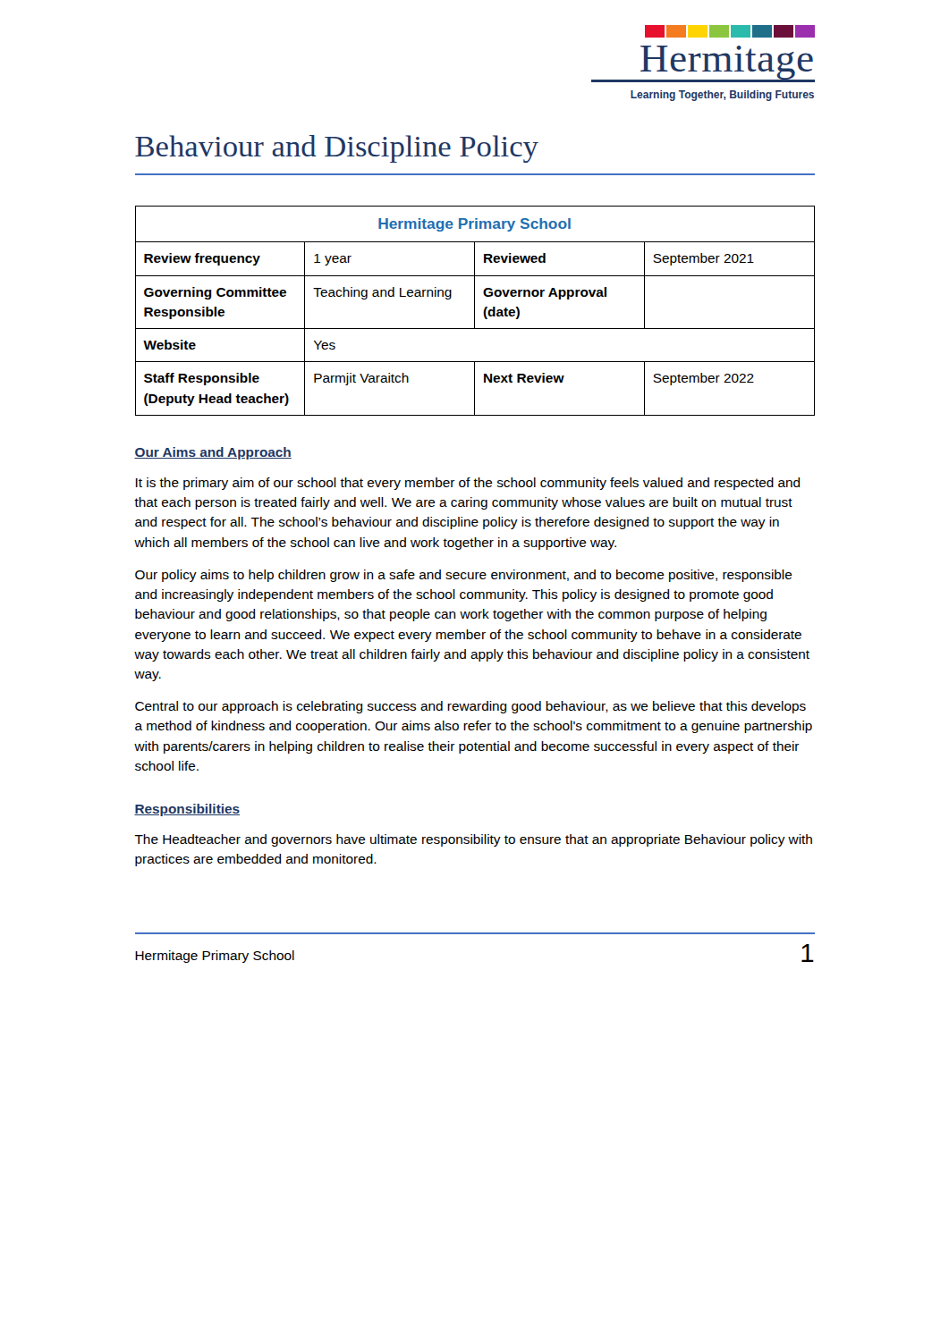Hermitage
Learning Together, Building Futures
Behaviour and Discipline Policy
Hermitage Primary School
| Review frequency | 1 year | Reviewed | September 2021 |
| Governing Committee Responsible | Teaching and Learning | Governor Approval (date) | |
| Website | Yes |
| Staff Responsible (Deputy Head teacher) | Parmjit Varaitch | Next Review | September 2022 |
Our Aims and Approach
It is the primary aim of our school that every member of the school community feels valued and respected and that each person is treated fairly and well. We are a caring community whose values are built on mutual trust and respect for all. The school’s behaviour and discipline policy is therefore designed to support the way in which all members of the school can live and work together in a supportive way.
Our policy aims to help children grow in a safe and secure environment, and to become positive, responsible and increasingly independent members of the school community. This policy is designed to promote good behaviour and good relationships, so that people can work together with the common purpose of helping everyone to learn and succeed. We expect every member of the school community to behave in a considerate way towards each other. We treat all children fairly and apply this behaviour and discipline policy in a consistent way.
Central to our approach is celebrating success and rewarding good behaviour, as we believe that this develops a method of kindness and cooperation. Our aims also refer to the school's commitment to a genuine partnership with parents/carers in helping children to realise their potential and become successful in every aspect of their school life.
Responsibilities
The Headteacher and governors have ultimate responsibility to ensure that an appropriate Behaviour policy with practices are embedded and monitored.
Hermitage Primary School
1